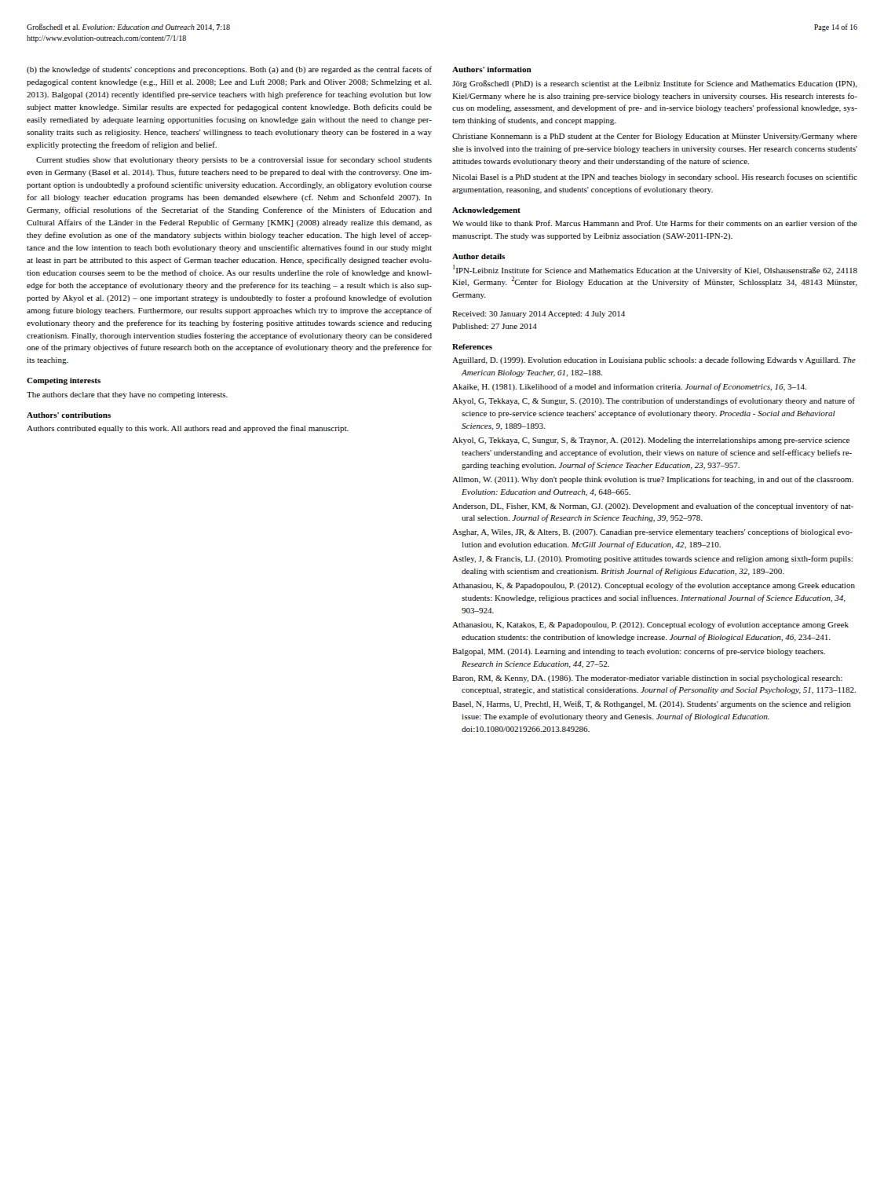Großschedl et al. Evolution: Education and Outreach 2014, 7:18
http://www.evolution-outreach.com/content/7/1/18
Page 14 of 16
(b) the knowledge of students' conceptions and preconceptions. Both (a) and (b) are regarded as the central facets of pedagogical content knowledge (e.g., Hill et al. 2008; Lee and Luft 2008; Park and Oliver 2008; Schmelzing et al. 2013). Balgopal (2014) recently identified pre-service teachers with high preference for teaching evolution but low subject matter knowledge. Similar results are expected for pedagogical content knowledge. Both deficits could be easily remediated by adequate learning opportunities focusing on knowledge gain without the need to change personality traits such as religiosity. Hence, teachers' willingness to teach evolutionary theory can be fostered in a way explicitly protecting the freedom of religion and belief.
Current studies show that evolutionary theory persists to be a controversial issue for secondary school students even in Germany (Basel et al. 2014). Thus, future teachers need to be prepared to deal with the controversy. One important option is undoubtedly a profound scientific university education. Accordingly, an obligatory evolution course for all biology teacher education programs has been demanded elsewhere (cf. Nehm and Schonfeld 2007). In Germany, official resolutions of the Secretariat of the Standing Conference of the Ministers of Education and Cultural Affairs of the Länder in the Federal Republic of Germany [KMK] (2008) already realize this demand, as they define evolution as one of the mandatory subjects within biology teacher education. The high level of acceptance and the low intention to teach both evolutionary theory and unscientific alternatives found in our study might at least in part be attributed to this aspect of German teacher education. Hence, specifically designed teacher evolution education courses seem to be the method of choice. As our results underline the role of knowledge and knowledge for both the acceptance of evolutionary theory and the preference for its teaching – a result which is also supported by Akyol et al. (2012) – one important strategy is undoubtedly to foster a profound knowledge of evolution among future biology teachers. Furthermore, our results support approaches which try to improve the acceptance of evolutionary theory and the preference for its teaching by fostering positive attitudes towards science and reducing creationism. Finally, thorough intervention studies fostering the acceptance of evolutionary theory can be considered one of the primary objectives of future research both on the acceptance of evolutionary theory and the preference for its teaching.
Competing interests
The authors declare that they have no competing interests.
Authors' contributions
Authors contributed equally to this work. All authors read and approved the final manuscript.
Authors' information
Jörg Großschedl (PhD) is a research scientist at the Leibniz Institute for Science and Mathematics Education (IPN), Kiel/Germany where he is also training pre-service biology teachers in university courses. His research interests focus on modeling, assessment, and development of pre- and in-service biology teachers' professional knowledge, system thinking of students, and concept mapping.
Christiane Konnemann is a PhD student at the Center for Biology Education at Münster University/Germany where she is involved into the training of pre-service biology teachers in university courses. Her research concerns students' attitudes towards evolutionary theory and their understanding of the nature of science.
Nicolai Basel is a PhD student at the IPN and teaches biology in secondary school. His research focuses on scientific argumentation, reasoning, and students' conceptions of evolutionary theory.
Acknowledgement
We would like to thank Prof. Marcus Hammann and Prof. Ute Harms for their comments on an earlier version of the manuscript. The study was supported by Leibniz association (SAW-2011-IPN-2).
Author details
1IPN-Leibniz Institute for Science and Mathematics Education at the University of Kiel, Olshausenstraße 62, 24118 Kiel, Germany. 2Center for Biology Education at the University of Münster, Schlossplatz 34, 48143 Münster, Germany.
Received: 30 January 2014 Accepted: 4 July 2014
Published: 27 June 2014
References
Aguillard, D. (1999). Evolution education in Louisiana public schools: a decade following Edwards v Aguillard. The American Biology Teacher, 61, 182–188.
Akaike, H. (1981). Likelihood of a model and information criteria. Journal of Econometrics, 16, 3–14.
Akyol, G, Tekkaya, C, & Sungur, S. (2010). The contribution of understandings of evolutionary theory and nature of science to pre-service science teachers' acceptance of evolutionary theory. Procedia - Social and Behavioral Sciences, 9, 1889–1893.
Akyol, G, Tekkaya, C, Sungur, S, & Traynor, A. (2012). Modeling the interrelationships among pre-service science teachers' understanding and acceptance of evolution, their views on nature of science and self-efficacy beliefs regarding teaching evolution. Journal of Science Teacher Education, 23, 937–957.
Allmon, W. (2011). Why don't people think evolution is true? Implications for teaching, in and out of the classroom. Evolution: Education and Outreach, 4, 648–665.
Anderson, DL, Fisher, KM, & Norman, GJ. (2002). Development and evaluation of the conceptual inventory of natural selection. Journal of Research in Science Teaching, 39, 952–978.
Asghar, A, Wiles, JR, & Alters, B. (2007). Canadian pre-service elementary teachers' conceptions of biological evolution and evolution education. McGill Journal of Education, 42, 189–210.
Astley, J, & Francis, LJ. (2010). Promoting positive attitudes towards science and religion among sixth-form pupils: dealing with scientism and creationism. British Journal of Religious Education, 32, 189–200.
Athanasiou, K, & Papadopoulou, P. (2012). Conceptual ecology of the evolution acceptance among Greek education students: Knowledge, religious practices and social influences. International Journal of Science Education, 34, 903–924.
Athanasiou, K, Katakos, E, & Papadopoulou, P. (2012). Conceptual ecology of evolution acceptance among Greek education students: the contribution of knowledge increase. Journal of Biological Education, 46, 234–241.
Balgopal, MM. (2014). Learning and intending to teach evolution: concerns of pre-service biology teachers. Research in Science Education, 44, 27–52.
Baron, RM, & Kenny, DA. (1986). The moderator-mediator variable distinction in social psychological research: conceptual, strategic, and statistical considerations. Journal of Personality and Social Psychology, 51, 1173–1182.
Basel, N, Harms, U, Prechtl, H, Weiß, T, & Rothgangel, M. (2014). Students' arguments on the science and religion issue: The example of evolutionary theory and Genesis. Journal of Biological Education. doi:10.1080/00219266.2013.849286.